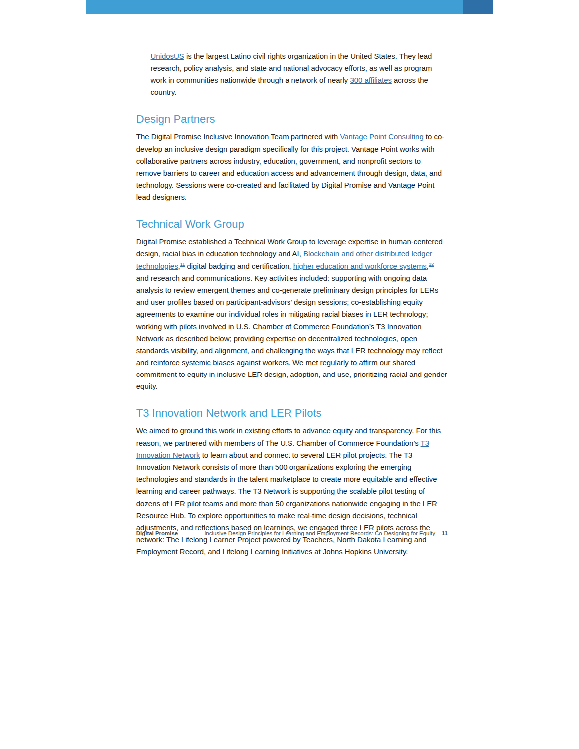UnidosUS is the largest Latino civil rights organization in the United States. They lead research, policy analysis, and state and national advocacy efforts, as well as program work in communities nationwide through a network of nearly 300 affiliates across the country.
Design Partners
The Digital Promise Inclusive Innovation Team partnered with Vantage Point Consulting to co-develop an inclusive design paradigm specifically for this project. Vantage Point works with collaborative partners across industry, education, government, and nonprofit sectors to remove barriers to career and education access and advancement through design, data, and technology. Sessions were co-created and facilitated by Digital Promise and Vantage Point lead designers.
Technical Work Group
Digital Promise established a Technical Work Group to leverage expertise in human-centered design, racial bias in education technology and AI, Blockchain and other distributed ledger technologies,11 digital badging and certification, higher education and workforce systems,12 and research and communications. Key activities included: supporting with ongoing data analysis to review emergent themes and co-generate preliminary design principles for LERs and user profiles based on participant-advisors’ design sessions; co-establishing equity agreements to examine our individual roles in mitigating racial biases in LER technology; working with pilots involved in U.S. Chamber of Commerce Foundation’s T3 Innovation Network as described below; providing expertise on decentralized technologies, open standards visibility, and alignment, and challenging the ways that LER technology may reflect and reinforce systemic biases against workers. We met regularly to affirm our shared commitment to equity in inclusive LER design, adoption, and use, prioritizing racial and gender equity.
T3 Innovation Network and LER Pilots
We aimed to ground this work in existing efforts to advance equity and transparency. For this reason, we partnered with members of The U.S. Chamber of Commerce Foundation’s T3 Innovation Network to learn about and connect to several LER pilot projects. The T3 Innovation Network consists of more than 500 organizations exploring the emerging technologies and standards in the talent marketplace to create more equitable and effective learning and career pathways. The T3 Network is supporting the scalable pilot testing of dozens of LER pilot teams and more than 50 organizations nationwide engaging in the LER Resource Hub. To explore opportunities to make real-time design decisions, technical adjustments, and reflections based on learnings, we engaged three LER pilots across the network: The Lifelong Learner Project powered by Teachers, North Dakota Learning and Employment Record, and Lifelong Learning Initiatives at Johns Hopkins University.
Digital Promise
Inclusive Design Principles for Learning and Employment Records: Co-Designing for Equity 11